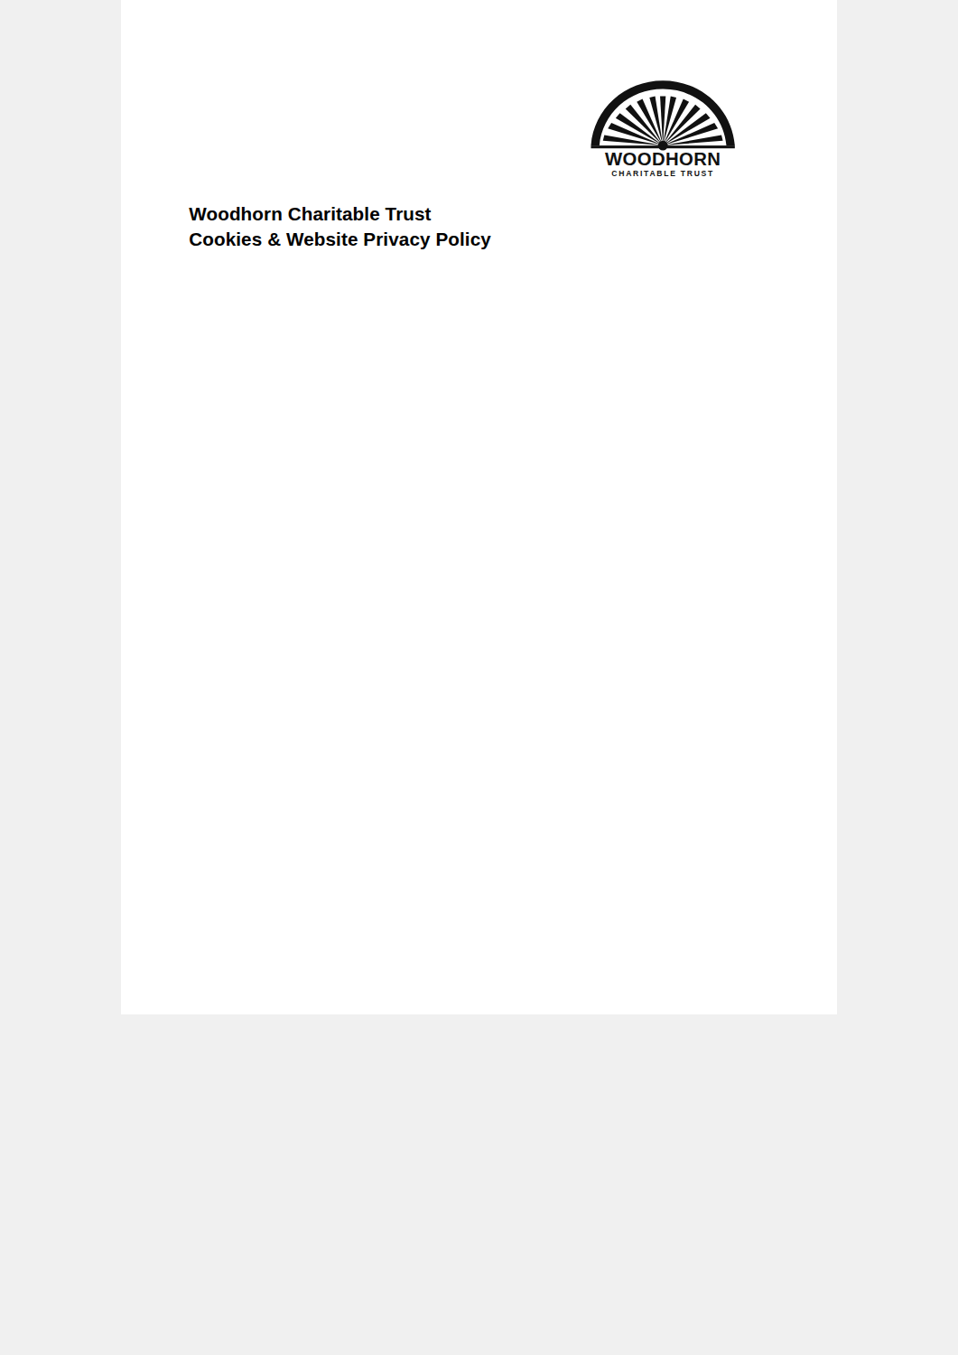WOODHORN CHARITABLE TRUST
Woodhorn Charitable Trust Cookies & Website Privacy Policy